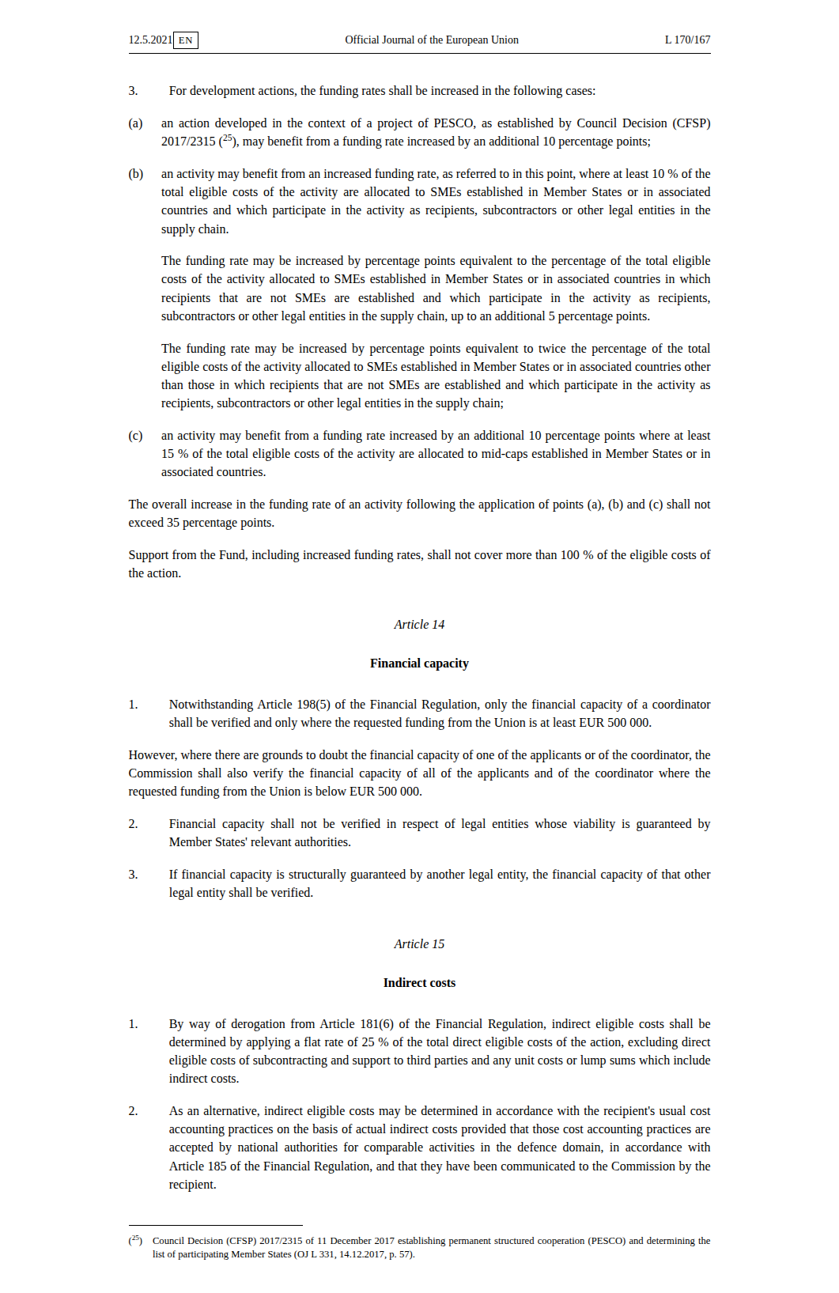12.5.2021 EN Official Journal of the European Union L 170/167
3.
For development actions, the funding rates shall be increased in the following cases:
(a)
an action developed in the context of a project of PESCO, as established by Council Decision (CFSP) 2017/2315 (25), may benefit from a funding rate increased by an additional 10 percentage points;
(b)
an activity may benefit from an increased funding rate, as referred to in this point, where at least 10 % of the total eligible costs of the activity are allocated to SMEs established in Member States or in associated countries and which participate in the activity as recipients, subcontractors or other legal entities in the supply chain.
The funding rate may be increased by percentage points equivalent to the percentage of the total eligible costs of the activity allocated to SMEs established in Member States or in associated countries in which recipients that are not SMEs are established and which participate in the activity as recipients, subcontractors or other legal entities in the supply chain, up to an additional 5 percentage points.
The funding rate may be increased by percentage points equivalent to twice the percentage of the total eligible costs of the activity allocated to SMEs established in Member States or in associated countries other than those in which recipients that are not SMEs are established and which participate in the activity as recipients, subcontractors or other legal entities in the supply chain;
(c)
an activity may benefit from a funding rate increased by an additional 10 percentage points where at least 15 % of the total eligible costs of the activity are allocated to mid-caps established in Member States or in associated countries.
The overall increase in the funding rate of an activity following the application of points (a), (b) and (c) shall not exceed 35 percentage points.
Support from the Fund, including increased funding rates, shall not cover more than 100 % of the eligible costs of the action.
Article 14
Financial capacity
1.
Notwithstanding Article 198(5) of the Financial Regulation, only the financial capacity of a coordinator shall be verified and only where the requested funding from the Union is at least EUR 500 000.
However, where there are grounds to doubt the financial capacity of one of the applicants or of the coordinator, the Commission shall also verify the financial capacity of all of the applicants and of the coordinator where the requested funding from the Union is below EUR 500 000.
2.
Financial capacity shall not be verified in respect of legal entities whose viability is guaranteed by Member States' relevant authorities.
3.
If financial capacity is structurally guaranteed by another legal entity, the financial capacity of that other legal entity shall be verified.
Article 15
Indirect costs
1.
By way of derogation from Article 181(6) of the Financial Regulation, indirect eligible costs shall be determined by applying a flat rate of 25 % of the total direct eligible costs of the action, excluding direct eligible costs of subcontracting and support to third parties and any unit costs or lump sums which include indirect costs.
2.
As an alternative, indirect eligible costs may be determined in accordance with the recipient's usual cost accounting practices on the basis of actual indirect costs provided that those cost accounting practices are accepted by national authorities for comparable activities in the defence domain, in accordance with Article 185 of the Financial Regulation, and that they have been communicated to the Commission by the recipient.
(25)
Council Decision (CFSP) 2017/2315 of 11 December 2017 establishing permanent structured cooperation (PESCO) and determining the list of participating Member States (OJ L 331, 14.12.2017, p. 57).